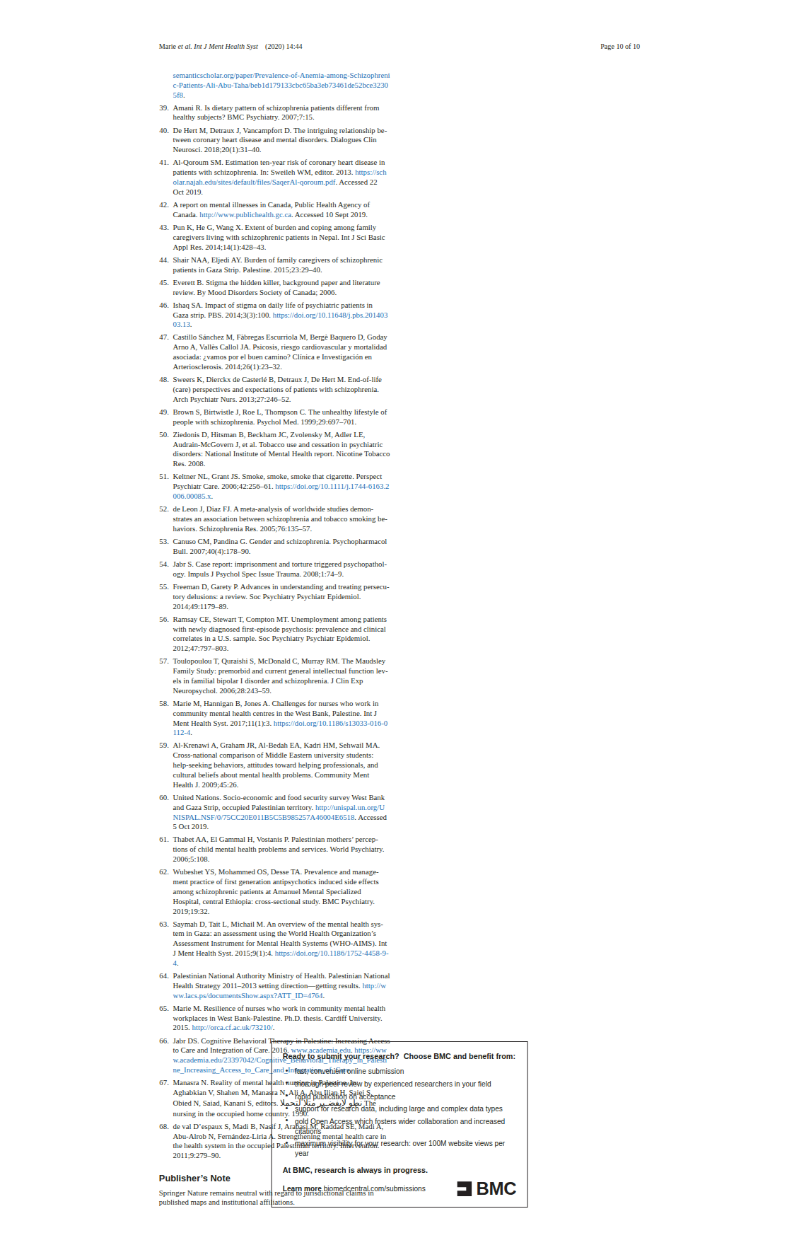Marie et al. Int J Ment Health Syst (2020) 14:44
Page 10 of 10
semanticscholar.org/paper/Prevalence-of-Anemia-among-Schizophrenic-Patients-Ali-Abu-Taha/beb1d179133cbc65ba3eb73461de52bce32305f8.
39. Amani R. Is dietary pattern of schizophrenia patients different from healthy subjects? BMC Psychiatry. 2007;7:15.
40. De Hert M, Detraux J, Vancampfort D. The intriguing relationship between coronary heart disease and mental disorders. Dialogues Clin Neurosci. 2018;20(1):31–40.
41. Al-Qoroum SM. Estimation ten-year risk of coronary heart disease in patients with schizophrenia. In: Sweileh WM, editor. 2013. https://scholar.najah.edu/sites/default/files/SaqerAl-qoroum.pdf. Accessed 22 Oct 2019.
42. A report on mental illnesses in Canada, Public Health Agency of Canada. http://www.publichealth.gc.ca. Accessed 10 Sept 2019.
43. Pun K, He G, Wang X. Extent of burden and coping among family caregivers living with schizophrenic patients in Nepal. Int J Sci Basic Appl Res. 2014;14(1):428–43.
44. Shair NAA, Eljedi AY. Burden of family caregivers of schizophrenic patients in Gaza Strip. Palestine. 2015;23:29–40.
45. Everett B. Stigma the hidden killer, background paper and literature review. By Mood Disorders Society of Canada; 2006.
46. Ishaq SA. Impact of stigma on daily life of psychiatric patients in Gaza strip. PBS. 2014;3(3):100. https://doi.org/10.11648/j.pbs.20140303.13.
47. Castillo Sánchez M, Fàbregas Escurriola M, Bergè Baquero D, Goday Arno A, Vallès Callol JA. Psicosis, riesgo cardiovascular y mortalidad asociada: ¿vamos por el buen camino? Clínica e Investigación en Arteriosclerosis. 2014;26(1):23–32.
48. Sweers K, Dierckx de Casterlé B, Detraux J, De Hert M. End-of-life (care) perspectives and expectations of patients with schizophrenia. Arch Psychiatr Nurs. 2013;27:246–52.
49. Brown S, Birtwistle J, Roe L, Thompson C. The unhealthy lifestyle of people with schizophrenia. Psychol Med. 1999;29:697–701.
50. Ziedonis D, Hitsman B, Beckham JC, Zvolensky M, Adler LE, Audrain-McGovern J, et al. Tobacco use and cessation in psychiatric disorders: National Institute of Mental Health report. Nicotine Tobacco Res. 2008.
51. Keltner NL, Grant JS. Smoke, smoke, smoke that cigarette. Perspect Psychiatr Care. 2006;42:256–61. https://doi.org/10.1111/j.1744-6163.2006.00085.x.
52. de Leon J, Diaz FJ. A meta-analysis of worldwide studies demonstrates an association between schizophrenia and tobacco smoking behaviors. Schizophrenia Res. 2005;76:135–57.
53. Canuso CM, Pandina G. Gender and schizophrenia. Psychopharmacol Bull. 2007;40(4):178–90.
54. Jabr S. Case report: imprisonment and torture triggered psychopathology. Impuls J Psychol Spec Issue Trauma. 2008;1:74–9.
55. Freeman D, Garety P. Advances in understanding and treating persecutory delusions: a review. Soc Psychiatry Psychiatr Epidemiol. 2014;49:1179–89.
56. Ramsay CE, Stewart T, Compton MT. Unemployment among patients with newly diagnosed first-episode psychosis: prevalence and clinical correlates in a U.S. sample. Soc Psychiatry Psychiatr Epidemiol. 2012;47:797–803.
57. Toulopoulou T, Quraishi S, McDonald C, Murray RM. The Maudsley Family Study: premorbid and current general intellectual function levels in familial bipolar I disorder and schizophrenia. J Clin Exp Neuropsychol. 2006;28:243–59.
58. Marie M, Hannigan B, Jones A. Challenges for nurses who work in community mental health centres in the West Bank, Palestine. Int J Ment Health Syst. 2017;11(1):3. https://doi.org/10.1186/s13033-016-0112-4.
59. Al-Krenawi A, Graham JR, Al-Bedah EA, Kadri HM, Sehwail MA. Cross-national comparison of Middle Eastern university students: help-seeking behaviors, attitudes toward helping professionals, and cultural beliefs about mental health problems. Community Ment Health J. 2009;45:26.
60. United Nations. Socio-economic and food security survey West Bank and Gaza Strip, occupied Palestinian territory. http://unispal.un.org/UNISPAL.NSF/0/75CC20E011B5C5B985257A46004E6518. Accessed 5 Oct 2019.
61. Thabet AA, El Gammal H, Vostanis P. Palestinian mothers’ perceptions of child mental health problems and services. World Psychiatry. 2006;5:108.
62. Wubeshet YS, Mohammed OS, Desse TA. Prevalence and management practice of first generation antipsychotics induced side effects among schizophrenic patients at Amanuel Mental Specialized Hospital, central Ethiopia: cross-sectional study. BMC Psychiatry. 2019;19:32.
63. Saymah D, Tait L, Michail M. An overview of the mental health system in Gaza: an assessment using the World Health Organization’s Assessment Instrument for Mental Health Systems (WHO-AIMS). Int J Ment Health Syst. 2015;9(1):4. https://doi.org/10.1186/1752-4458-9-4.
64. Palestinian National Authority Ministry of Health. Palestinian National Health Strategy 2011–2013 setting direction—getting results. http://www.lacs.ps/documentsShow.aspx?ATT_ID=4764.
65. Marie M. Resilience of nurses who work in community mental health workplaces in West Bank-Palestine. Ph.D. thesis. Cardiff University. 2015. http://orca.cf.ac.uk/73210/.
66. Jabr DS. Cognitive Behavioral Therapy in Palestine: Increasing Access to Care and Integration of Care. 2016. www.academia.edu. https://www.academia.edu/23397042/Cognitive_Behavioral_Therapy_in_Palestine_Increasing_Access_to_Care_and_Integration_of_Care.
67. Manasra N. Reality of mental health nursing in Palestine. In: Aghabkian V, Shahen M, Manasra N, Ali A, Abu Ilian H, Saiej S, Obied N, Saiad, Kanani S, editors. نطو لايفضـير متلا لتحملا The nursing in the occupied home country. 1990.
68. de val D’espaux S, Madi B, Nasif J, Arabasi M, Raddad SE, Madi A, Abu-Alrob N, Fernández-Liria A. Strengthening mental health care in the health system in the occupied Palestinian territory. Intervention. 2011;9:279–90.
Publisher’s Note
Springer Nature remains neutral with regard to jurisdictional claims in published maps and institutional affiliations.
Ready to submit your research? Choose BMC and benefit from:
fast, convenient online submission
thorough peer review by experienced researchers in your field
rapid publication on acceptance
support for research data, including large and complex data types
gold Open Access which fosters wider collaboration and increased citations
maximum visibility for your research: over 100M website views per year
At BMC, research is always in progress.
Learn more biomedcentral.com/submissions
BMC